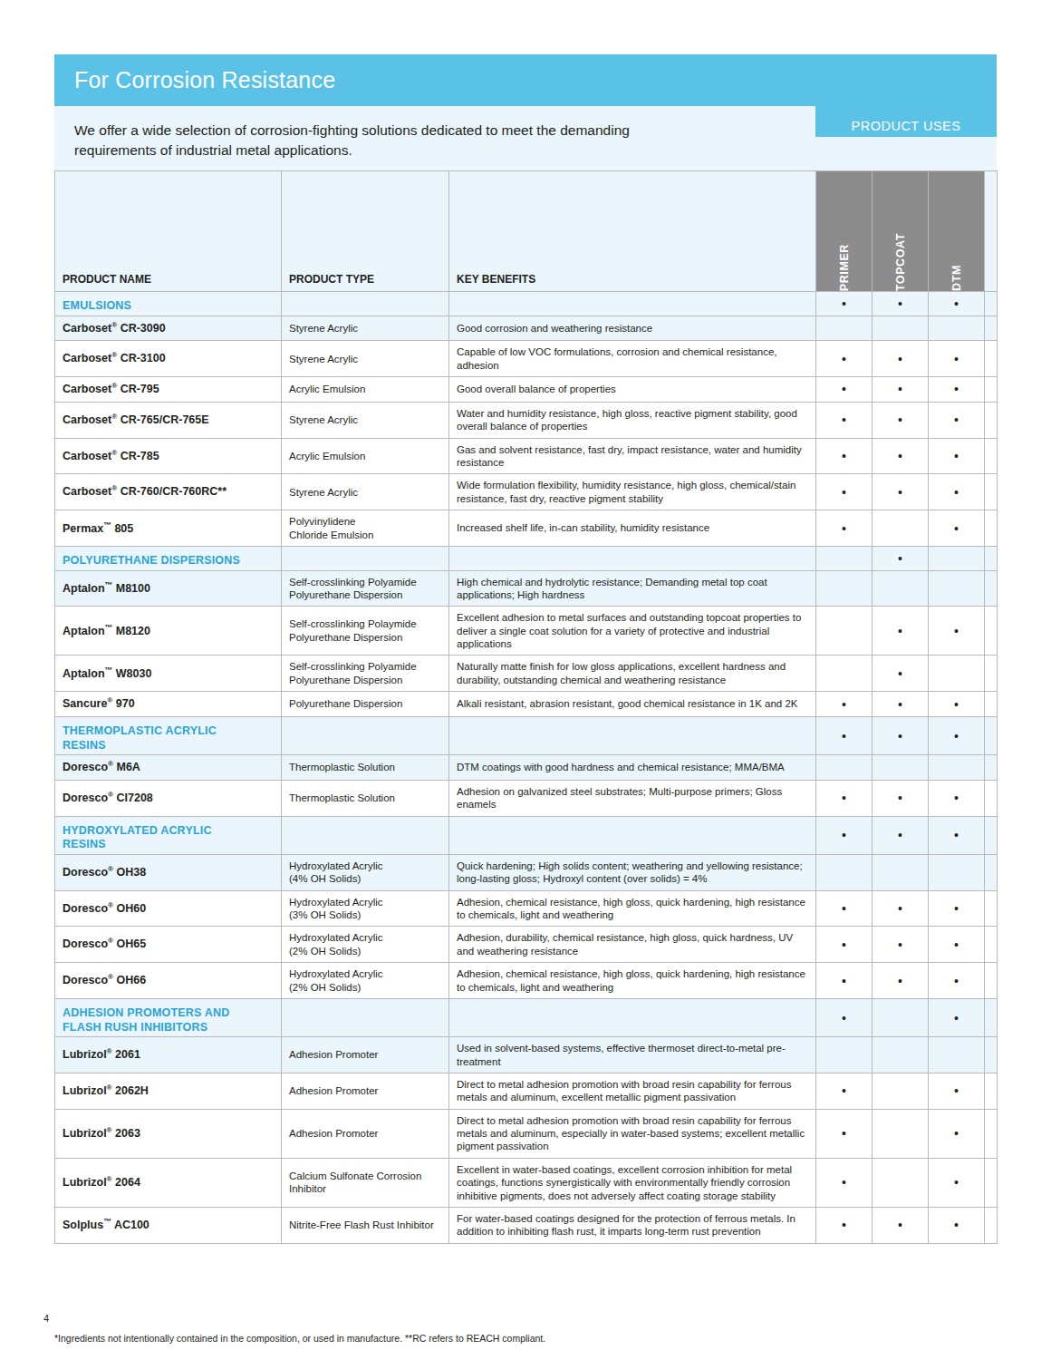For Corrosion Resistance
We offer a wide selection of corrosion-fighting solutions dedicated to meet the demanding
requirements of industrial metal applications.
PRODUCT USES
| PRODUCT NAME | PRODUCT TYPE | KEY BENEFITS | PRIMER | TOPCOAT | DTM | |
| --- | --- | --- | --- | --- | --- | --- |
| EMULSIONS | | | • | • | • | |
| Carboset ® CR-3090 | Styrene Acrylic | Good corrosion and weathering resistance | | | | |
| Carboset ® CR-3100 | Styrene Acrylic | Capable of low VOC formulations, corrosion and chemical resistance, adhesion | • | • | • | |
| Carboset ® CR-795 | Acrylic Emulsion | Good overall balance of properties | • | • | • | |
| Carboset ® CR-765/CR-765E | Styrene Acrylic | Water and humidity resistance, high gloss, reactive pigment stability, good overall balance of properties | • | • | • | |
| Carboset ® CR-785 | Acrylic Emulsion | Gas and solvent resistance, fast dry, impact resistance, water and humidity resistance | • | • | • | |
| Carboset ® CR-760/CR-760RC** | Styrene Acrylic | Wide formulation flexibility, humidity resistance, high gloss, chemical/stain resistance, fast dry, reactive pigment stability | • | • | • | |
| Permax ™ 805 | Polyvinylidene Chloride Emulsion | Increased shelf life, in-can stability, humidity resistance | • | | • | |
| POLYURETHANE DISPERSIONS | | | | • | | |
| Aptalon ™ M8100 | Self-crosslinking Polyamide Polyurethane Dispersion | High chemical and hydrolytic resistance; Demanding metal top coat applications; High hardness | | | | |
| Aptalon ™ M8120 | Self-crosslinking Polaymide Polyurethane Dispersion | Excellent adhesion to metal surfaces and outstanding topcoat properties to deliver a single coat solution for a variety of protective and industrial applications | | • | • | |
| Aptalon ™ W8030 | Self-crosslinking Polyamide Polyurethane Dispersion | Naturally matte finish for low gloss applications, excellent hardness and durability, outstanding chemical and weathering resistance | | • | | |
| Sancure ® 970 | Polyurethane Dispersion | Alkali resistant, abrasion resistant, good chemical resistance in 1K and 2K | • | • | • | |
| THERMOPLASTIC ACRYLIC RESINS | | | • | • | • | |
| Doresco ® M6A | Thermoplastic Solution | DTM coatings with good hardness and chemical resistance; MMA/BMA | | | | |
| Doresco ® CI7208 | Thermoplastic Solution | Adhesion on galvanized steel substrates; Multi-purpose primers; Gloss enamels | • | • | • | |
| HYDROXYLATED ACRYLIC RESINS | | | • | • | • | |
| Doresco ® OH38 | Hydroxylated Acrylic (4% OH Solids) | Quick hardening; High solids content; weathering and yellowing resistance; long-lasting gloss; Hydroxyl content (over solids) = 4% | | | | |
| Doresco ® OH60 | Hydroxylated Acrylic (3% OH Solids) | Adhesion, chemical resistance, high gloss, quick hardening, high resistance to chemicals, light and weathering | • | • | • | |
| Doresco ® OH65 | Hydroxylated Acrylic (2% OH Solids) | Adhesion, durability, chemical resistance, high gloss, quick hardness, UV and weathering resistance | • | • | • | |
| Doresco ® OH66 | Hydroxylated Acrylic (2% OH Solids) | Adhesion, chemical resistance, high gloss, quick hardening, high resistance to chemicals, light and weathering | • | • | • | |
| ADHESION PROMOTERS AND FLASH RUSH INHIBITORS | | | • | | • | |
| Lubrizol ® 2061 | Adhesion Promoter | Used in solvent-based systems, effective thermoset direct-to-metal pre-treatment | | | | |
| Lubrizol ® 2062H | Adhesion Promoter | Direct to metal adhesion promotion with broad resin capability for ferrous metals and aluminum, excellent metallic pigment passivation | • | | • | |
| Lubrizol ® 2063 | Adhesion Promoter | Direct to metal adhesion promotion with broad resin capability for ferrous metals and aluminum, especially in water-based systems; excellent metallic pigment passivation | • | | • | |
| Lubrizol ® 2064 | Calcium Sulfonate Corrosion Inhibitor | Excellent in water-based coatings, excellent corrosion inhibition for metal coatings, functions synergistically with environmentally friendly corrosion inhibitive pigments, does not adversely affect coating storage stability | • | | • | |
| Solplus ™ AC100 | Nitrite-Free Flash Rust Inhibitor | For water-based coatings designed for the protection of ferrous metals. In addition to inhibiting flash rust, it imparts long-term rust prevention | • | • | • | |
4
*Ingredients not intentionally contained in the composition, or used in manufacture. **RC refers to REACH compliant.